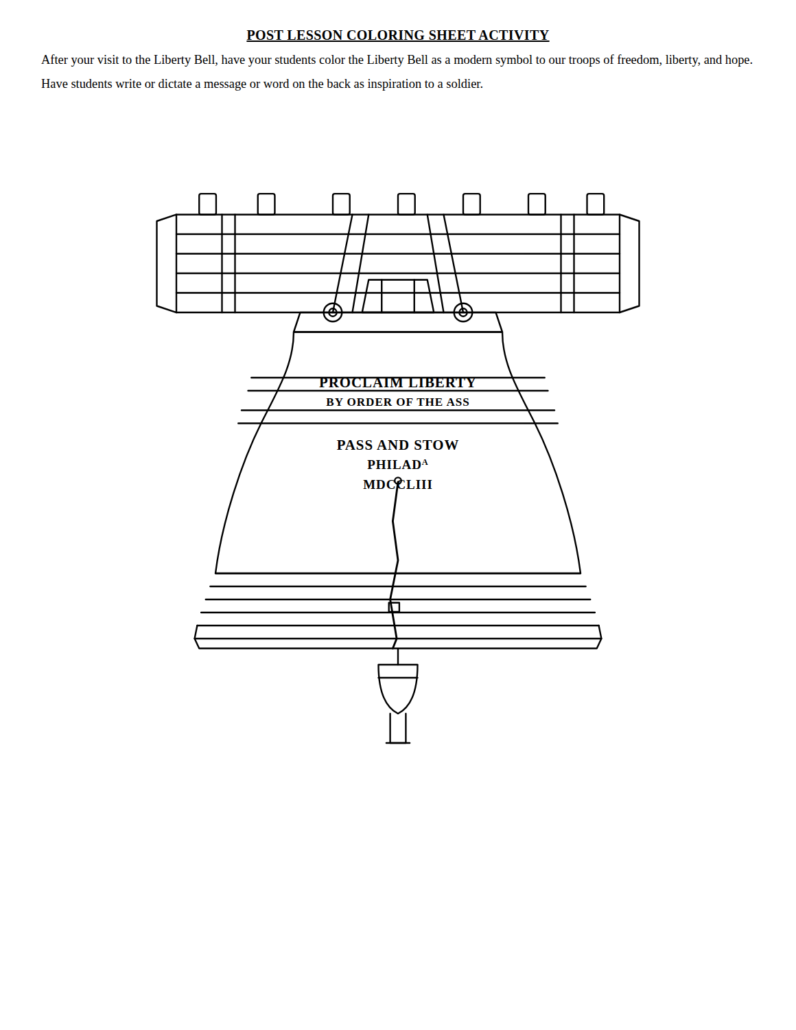POST LESSON COLORING SHEET ACTIVITY
After your visit to the Liberty Bell, have your students color the Liberty Bell as a modern symbol to our troops of freedom, liberty, and hope.
Have students write or dictate a message or word on the back as inspiration to a soldier.
Liberty Bell coloring sheet outline Black and white line drawing of the Liberty Bell with its wooden yoke, crack, and inscriptions reading "PROCLAIM LIBERTY", "PASS AND STOW", "PHILADA", and "MDCCLIII". PROCLAIM LIBERTY BY ORDER OF THE ASS PASS AND STOW PHILADA MDCCLIII